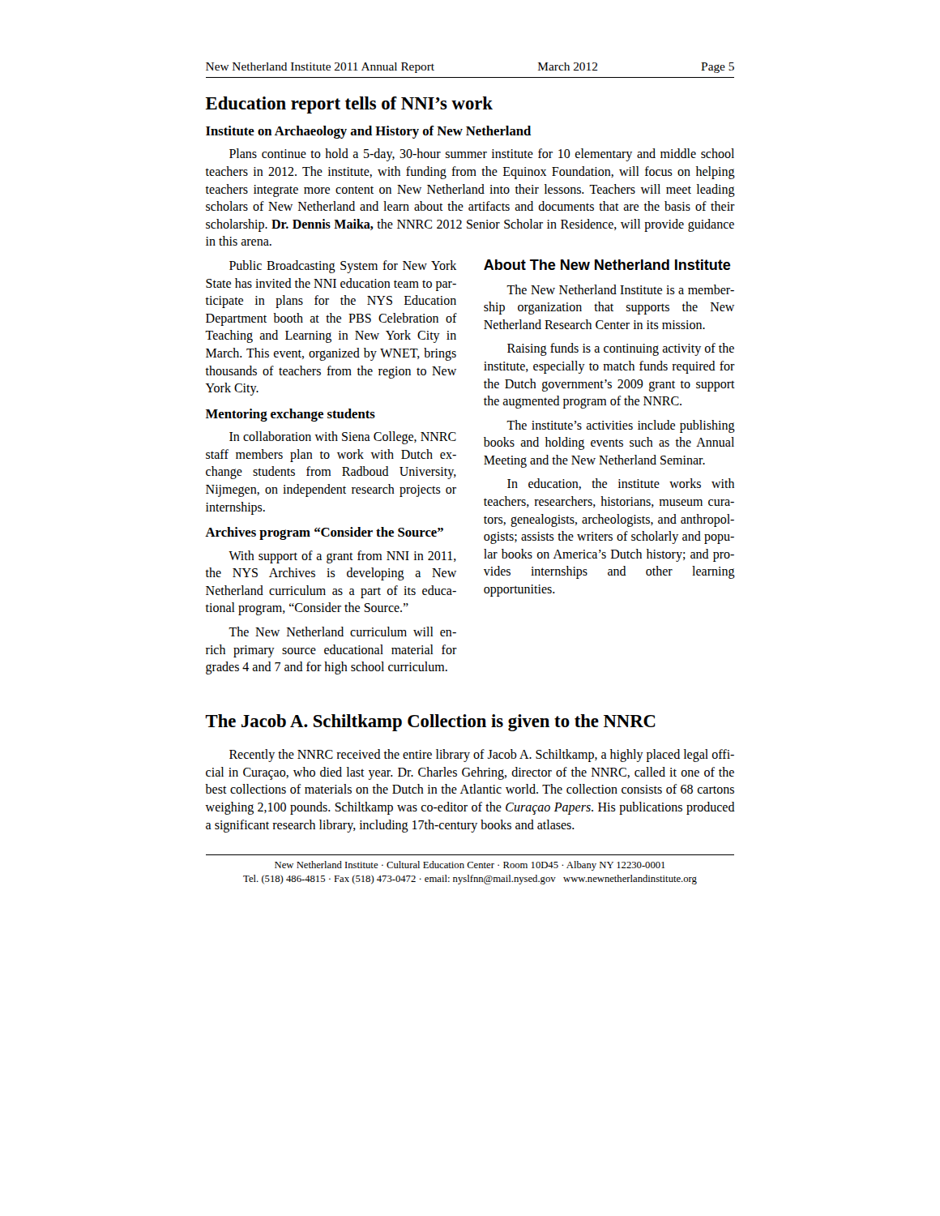New Netherland Institute 2011 Annual Report March 2012 Page 5
Education report tells of NNI’s work
Institute on Archaeology and History of New Netherland
Plans continue to hold a 5-day, 30-hour summer institute for 10 elementary and middle school teachers in 2012. The institute, with funding from the Equinox Foundation, will focus on helping teachers integrate more content on New Netherland into their lessons. Teachers will meet leading scholars of New Netherland and learn about the artifacts and documents that are the basis of their scholarship. Dr. Dennis Maika, the NNRC 2012 Senior Scholar in Residence, will provide guidance in this arena.
Public Broadcasting System for New York State has invited the NNI education team to participate in plans for the NYS Education Department booth at the PBS Celebration of Teaching and Learning in New York City in March. This event, organized by WNET, brings thousands of teachers from the region to New York City.
Mentoring exchange students
In collaboration with Siena College, NNRC staff members plan to work with Dutch exchange students from Radboud University, Nijmegen, on independent research projects or internships.
Archives program “Consider the Source”
With support of a grant from NNI in 2011, the NYS Archives is developing a New Netherland curriculum as a part of its educational program, “Consider the Source.”
The New Netherland curriculum will enrich primary source educational material for grades 4 and 7 and for high school curriculum.
About The New Netherland Institute
The New Netherland Institute is a membership organization that supports the New Netherland Research Center in its mission.
Raising funds is a continuing activity of the institute, especially to match funds required for the Dutch government’s 2009 grant to support the augmented program of the NNRC.
The institute’s activities include publishing books and holding events such as the Annual Meeting and the New Netherland Seminar.
In education, the institute works with teachers, researchers, historians, museum curators, genealogists, archeologists, and anthropologists; assists the writers of scholarly and popular books on America’s Dutch history; and provides internships and other learning opportunities.
The Jacob A. Schiltkamp Collection is given to the NNRC
Recently the NNRC received the entire library of Jacob A. Schiltkamp, a highly placed legal official in Curaçao, who died last year. Dr. Charles Gehring, director of the NNRC, called it one of the best collections of materials on the Dutch in the Atlantic world. The collection consists of 68 cartons weighing 2,100 pounds. Schiltkamp was co-editor of the Curaçao Papers. His publications produced a significant research library, including 17th-century books and atlases.
New Netherland Institute · Cultural Education Center · Room 10D45 · Albany NY 12230-0001
Tel. (518) 486-4815 · Fax (518) 473-0472 · email: nyslfnn@mail.nysed.gov www.newnetherlandinstitute.org